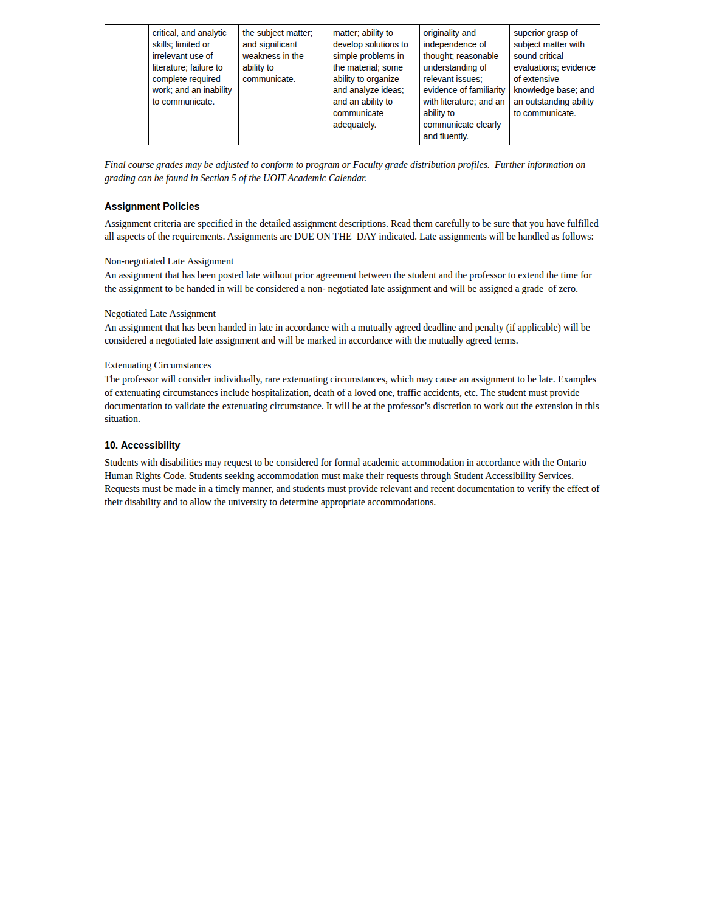| | critical, and analytic skills; limited or irrelevant use of literature; failure to complete required work; and an inability to communicate. | the subject matter; and significant weakness in the ability to communicate. | matter; ability to develop solutions to simple problems in the material; some ability to organize and analyze ideas; and an ability to communicate adequately. | originality and independence of thought; reasonable understanding of relevant issues; evidence of familiarity with literature; and an ability to communicate clearly and fluently. | superior grasp of subject matter with sound critical evaluations; evidence of extensive knowledge base; and an outstanding ability to communicate. |
Final course grades may be adjusted to conform to program or Faculty grade distribution profiles. Further information on grading can be found in Section 5 of the UOIT Academic Calendar.
Assignment Policies
Assignment criteria are specified in the detailed assignment descriptions. Read them carefully to be sure that you have fulfilled all aspects of the requirements. Assignments are DUE ON THE DAY indicated. Late assignments will be handled as follows:
Non-negotiated Late Assignment
An assignment that has been posted late without prior agreement between the student and the professor to extend the time for the assignment to be handed in will be considered a non- negotiated late assignment and will be assigned a grade of zero.
Negotiated Late Assignment
An assignment that has been handed in late in accordance with a mutually agreed deadline and penalty (if applicable) will be considered a negotiated late assignment and will be marked in accordance with the mutually agreed terms.
Extenuating Circumstances
The professor will consider individually, rare extenuating circumstances, which may cause an assignment to be late. Examples of extenuating circumstances include hospitalization, death of a loved one, traffic accidents, etc. The student must provide documentation to validate the extenuating circumstance. It will be at the professor’s discretion to work out the extension in this situation.
10. Accessibility
Students with disabilities may request to be considered for formal academic accommodation in accordance with the Ontario Human Rights Code. Students seeking accommodation must make their requests through Student Accessibility Services. Requests must be made in a timely manner, and students must provide relevant and recent documentation to verify the effect of their disability and to allow the university to determine appropriate accommodations.